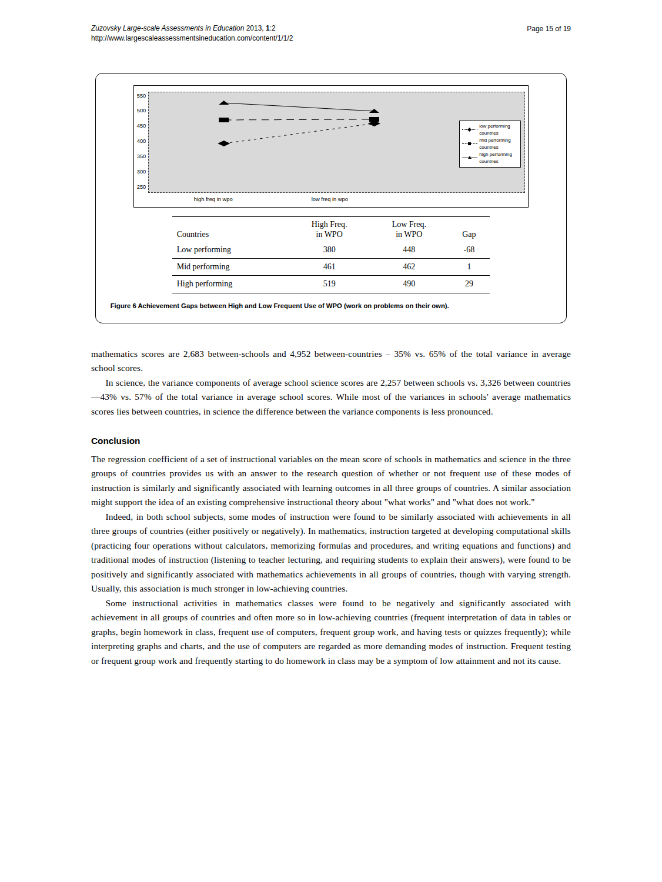Zuzovsky Large-scale Assessments in Education 2013, 1:2
http://www.largescaleassessmentsineducation.com/content/1/1/2
Page 15 of 19
550 500 450 400 350 300 250
low performing
countries
mid performing
countries
high performing
countries
high freq in wpo low freq in wpo
| Countries | High Freq. in WPO | Low Freq. in WPO | Gap |
| --- | --- | --- | --- |
| Low performing | 380 | 448 | -68 |
| Mid performing | 461 | 462 | 1 |
| High performing | 519 | 490 | 29 |
Figure 6 Achievement Gaps between High and Low Frequent Use of WPO (work on problems on their own).
mathematics scores are 2,683 between-schools and 4,952 between-countries – 35% vs. 65% of the total variance in average school scores.
In science, the variance components of average school science scores are 2,257 between schools vs. 3,326 between countries—43% vs. 57% of the total variance in average school scores. While most of the variances in schools' average mathematics scores lies between countries, in science the difference between the variance components is less pronounced.
Conclusion
The regression coefficient of a set of instructional variables on the mean score of schools in mathematics and science in the three groups of countries provides us with an answer to the research question of whether or not frequent use of these modes of instruction is similarly and significantly associated with learning outcomes in all three groups of countries. A similar association might support the idea of an existing comprehensive instructional theory about "what works" and "what does not work."
Indeed, in both school subjects, some modes of instruction were found to be similarly associated with achievements in all three groups of countries (either positively or negatively). In mathematics, instruction targeted at developing computational skills (practicing four operations without calculators, memorizing formulas and procedures, and writing equations and functions) and traditional modes of instruction (listening to teacher lecturing, and requiring students to explain their answers), were found to be positively and significantly associated with mathematics achievements in all groups of countries, though with varying strength. Usually, this association is much stronger in low-achieving countries.
Some instructional activities in mathematics classes were found to be negatively and significantly associated with achievement in all groups of countries and often more so in low-achieving countries (frequent interpretation of data in tables or graphs, begin homework in class, frequent use of computers, frequent group work, and having tests or quizzes frequently); while interpreting graphs and charts, and the use of computers are regarded as more demanding modes of instruction. Frequent testing or frequent group work and frequently starting to do homework in class may be a symptom of low attainment and not its cause.